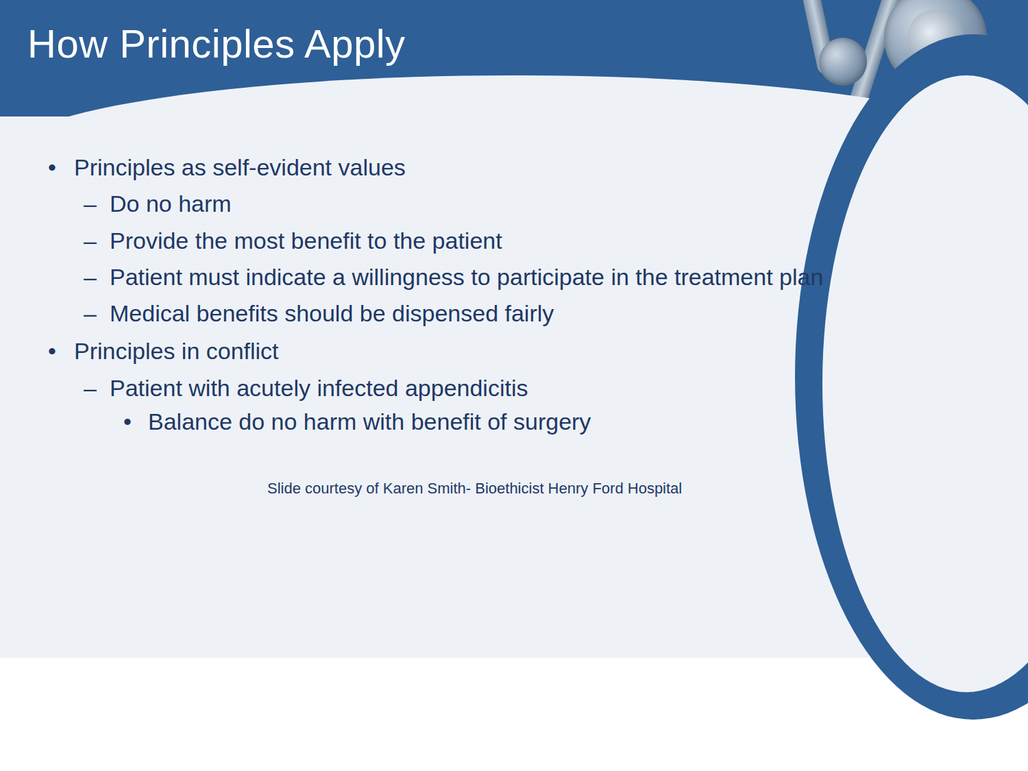How Principles Apply
Principles as self-evident values
Do no harm
Provide the most benefit to the patient
Patient must indicate a willingness to participate in the treatment plan
Medical benefits should be dispensed fairly
Principles in conflict
Patient with acutely infected appendicitis
Balance do no harm with benefit of surgery
Slide courtesy of Karen Smith- Bioethicist Henry Ford Hospital